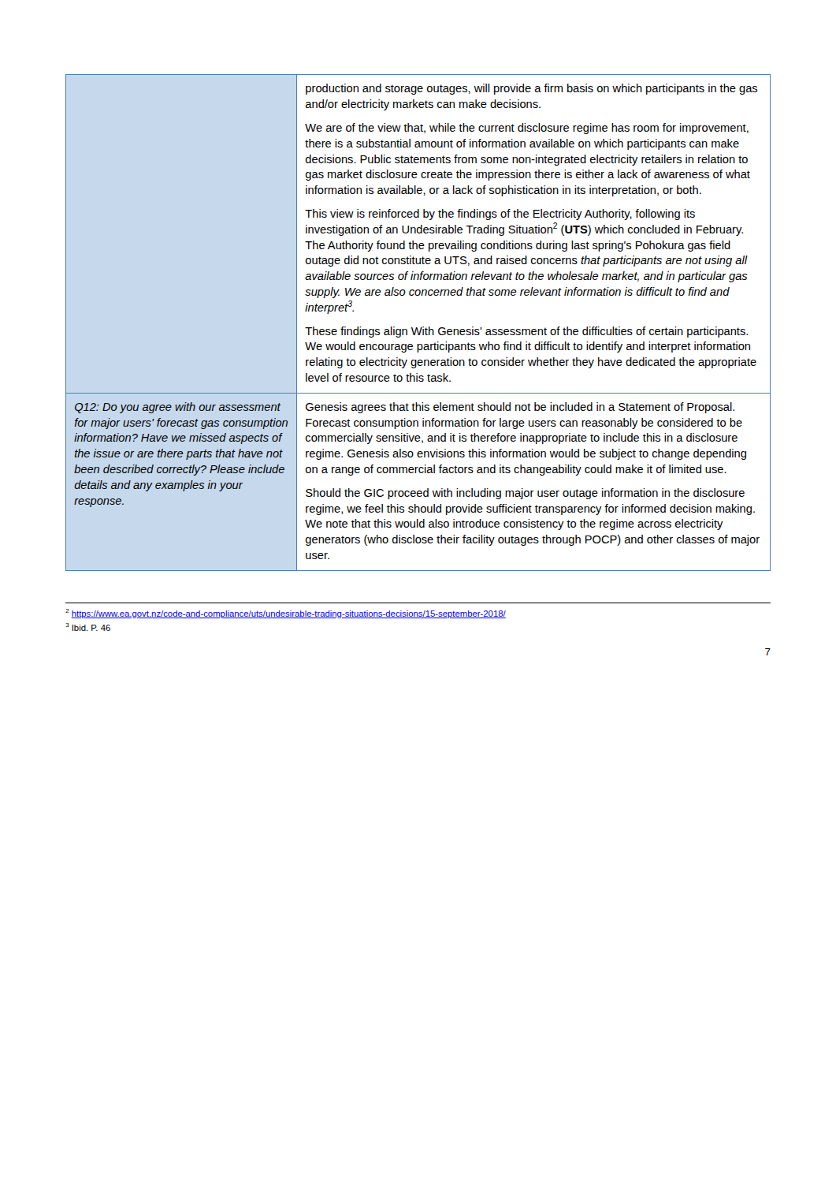| | production and storage outages, will provide a firm basis on which participants in the gas and/or electricity markets can make decisions. We are of the view that, while the current disclosure regime has room for improvement, there is a substantial amount of information available on which participants can make decisions. Public statements from some non-integrated electricity retailers in relation to gas market disclosure create the impression there is either a lack of awareness of what information is available, or a lack of sophistication in its interpretation, or both. This view is reinforced by the findings of the Electricity Authority, following its investigation of an Undesirable Trading Situation 2 ( UTS ) which concluded in February. The Authority found the prevailing conditions during last spring's Pohokura gas field outage did not constitute a UTS, and raised concerns that participants are not using all available sources of information relevant to the wholesale market, and in particular gas supply. We are also concerned that some relevant information is difficult to find and interpret 3 . These findings align With Genesis' assessment of the difficulties of certain participants. We would encourage participants who find it difficult to identify and interpret information relating to electricity generation to consider whether they have dedicated the appropriate level of resource to this task. |
| Q12: Do you agree with our assessment for major users' forecast gas consumption information? Have we missed aspects of the issue or are there parts that have not been described correctly? Please include details and any examples in your response. | Genesis agrees that this element should not be included in a Statement of Proposal. Forecast consumption information for large users can reasonably be considered to be commercially sensitive, and it is therefore inappropriate to include this in a disclosure regime. Genesis also envisions this information would be subject to change depending on a range of commercial factors and its changeability could make it of limited use. Should the GIC proceed with including major user outage information in the disclosure regime, we feel this should provide sufficient transparency for informed decision making. We note that this would also introduce consistency to the regime across electricity generators (who disclose their facility outages through POCP) and other classes of major user. |
2 https://www.ea.govt.nz/code-and-compliance/uts/undesirable-trading-situations-decisions/15-september-2018/
3 Ibid. P. 46
7